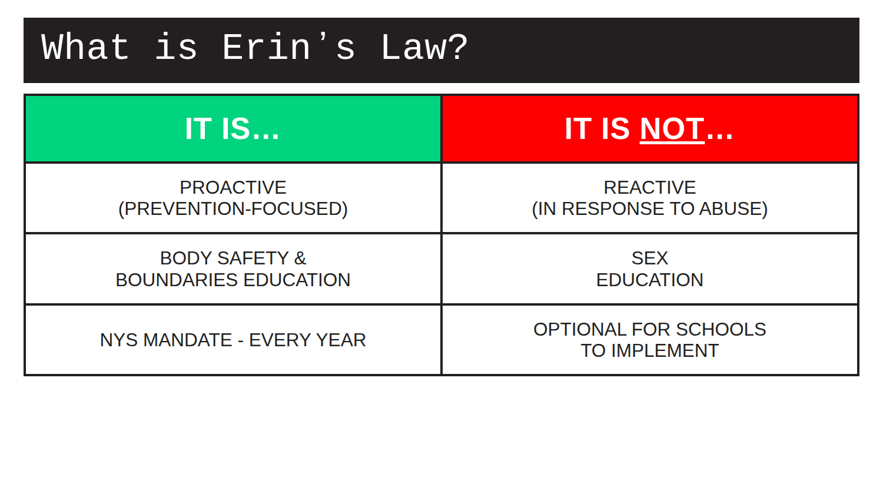What is Erinʼs Law?
Comparison of what Erin's Law is and is not
| It is… | It is not … |
| --- | --- |
| Proactive (Prevention-focused) | Reactive (In response to abuse) |
| Body safety & boundaries education | Sex education |
| NYS mandate - every year | Optional for schools to implement |